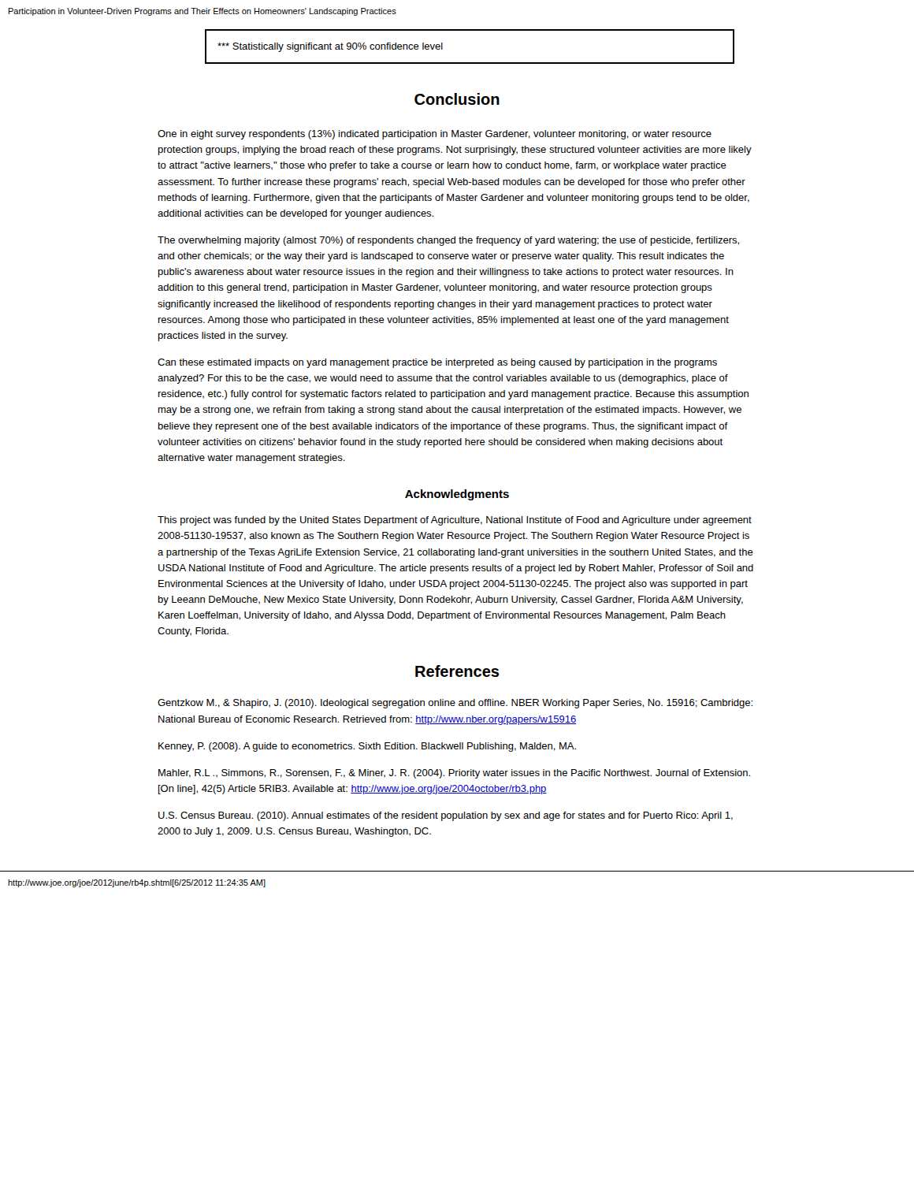Participation in Volunteer-Driven Programs and Their Effects on Homeowners' Landscaping Practices
*** Statistically significant at 90% confidence level
Conclusion
One in eight survey respondents (13%) indicated participation in Master Gardener, volunteer monitoring, or water resource protection groups, implying the broad reach of these programs. Not surprisingly, these structured volunteer activities are more likely to attract "active learners," those who prefer to take a course or learn how to conduct home, farm, or workplace water practice assessment. To further increase these programs' reach, special Web-based modules can be developed for those who prefer other methods of learning. Furthermore, given that the participants of Master Gardener and volunteer monitoring groups tend to be older, additional activities can be developed for younger audiences.
The overwhelming majority (almost 70%) of respondents changed the frequency of yard watering; the use of pesticide, fertilizers, and other chemicals; or the way their yard is landscaped to conserve water or preserve water quality. This result indicates the public's awareness about water resource issues in the region and their willingness to take actions to protect water resources. In addition to this general trend, participation in Master Gardener, volunteer monitoring, and water resource protection groups significantly increased the likelihood of respondents reporting changes in their yard management practices to protect water resources. Among those who participated in these volunteer activities, 85% implemented at least one of the yard management practices listed in the survey.
Can these estimated impacts on yard management practice be interpreted as being caused by participation in the programs analyzed? For this to be the case, we would need to assume that the control variables available to us (demographics, place of residence, etc.) fully control for systematic factors related to participation and yard management practice. Because this assumption may be a strong one, we refrain from taking a strong stand about the causal interpretation of the estimated impacts. However, we believe they represent one of the best available indicators of the importance of these programs. Thus, the significant impact of volunteer activities on citizens' behavior found in the study reported here should be considered when making decisions about alternative water management strategies.
Acknowledgments
This project was funded by the United States Department of Agriculture, National Institute of Food and Agriculture under agreement 2008-51130-19537, also known as The Southern Region Water Resource Project. The Southern Region Water Resource Project is a partnership of the Texas AgriLife Extension Service, 21 collaborating land-grant universities in the southern United States, and the USDA National Institute of Food and Agriculture. The article presents results of a project led by Robert Mahler, Professor of Soil and Environmental Sciences at the University of Idaho, under USDA project 2004-51130-02245. The project also was supported in part by Leeann DeMouche, New Mexico State University, Donn Rodekohr, Auburn University, Cassel Gardner, Florida A&M University, Karen Loeffelman, University of Idaho, and Alyssa Dodd, Department of Environmental Resources Management, Palm Beach County, Florida.
References
Gentzkow M., & Shapiro, J. (2010). Ideological segregation online and offline. NBER Working Paper Series, No. 15916; Cambridge: National Bureau of Economic Research. Retrieved from: http://www.nber.org/papers/w15916
Kenney, P. (2008). A guide to econometrics. Sixth Edition. Blackwell Publishing, Malden, MA.
Mahler, R.L ., Simmons, R., Sorensen, F., & Miner, J. R. (2004). Priority water issues in the Pacific Northwest. Journal of Extension. [On line], 42(5) Article 5RIB3. Available at: http://www.joe.org/joe/2004october/rb3.php
U.S. Census Bureau. (2010). Annual estimates of the resident population by sex and age for states and for Puerto Rico: April 1, 2000 to July 1, 2009. U.S. Census Bureau, Washington, DC.
http://www.joe.org/joe/2012june/rb4p.shtml[6/25/2012 11:24:35 AM]